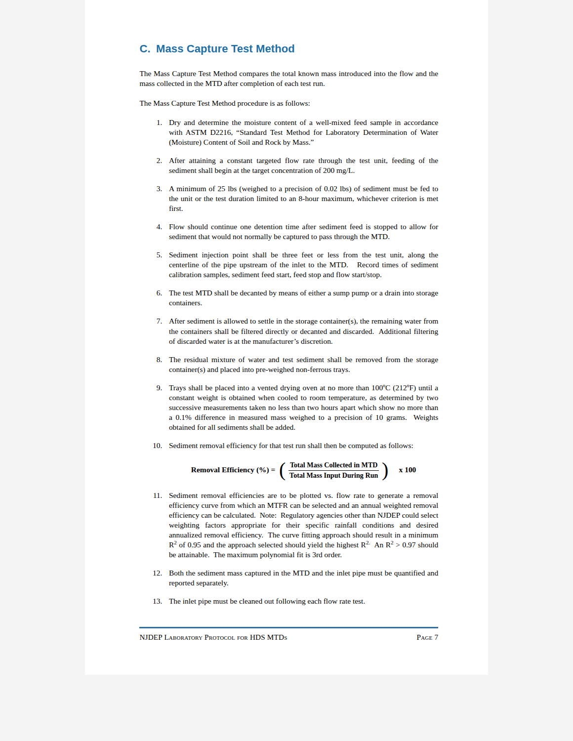C. Mass Capture Test Method
The Mass Capture Test Method compares the total known mass introduced into the flow and the mass collected in the MTD after completion of each test run.
The Mass Capture Test Method procedure is as follows:
Dry and determine the moisture content of a well-mixed feed sample in accordance with ASTM D2216, “Standard Test Method for Laboratory Determination of Water (Moisture) Content of Soil and Rock by Mass.”
After attaining a constant targeted flow rate through the test unit, feeding of the sediment shall begin at the target concentration of 200 mg/L.
A minimum of 25 lbs (weighed to a precision of 0.02 lbs) of sediment must be fed to the unit or the test duration limited to an 8-hour maximum, whichever criterion is met first.
Flow should continue one detention time after sediment feed is stopped to allow for sediment that would not normally be captured to pass through the MTD.
Sediment injection point shall be three feet or less from the test unit, along the centerline of the pipe upstream of the inlet to the MTD. Record times of sediment calibration samples, sediment feed start, feed stop and flow start/stop.
The test MTD shall be decanted by means of either a sump pump or a drain into storage containers.
After sediment is allowed to settle in the storage container(s), the remaining water from the containers shall be filtered directly or decanted and discarded. Additional filtering of discarded water is at the manufacturer’s discretion.
The residual mixture of water and test sediment shall be removed from the storage container(s) and placed into pre-weighed non-ferrous trays.
Trays shall be placed into a vented drying oven at no more than 100ºC (212ºF) until a constant weight is obtained when cooled to room temperature, as determined by two successive measurements taken no less than two hours apart which show no more than a 0.1% difference in measured mass weighed to a precision of 10 grams. Weights obtained for all sediments shall be added.
Sediment removal efficiency for that test run shall then be computed as follows:
Removal Efficiency (%) = ( Total Mass Collected in MTD Total Mass Input During Run ) x 100
Sediment removal efficiencies are to be plotted vs. flow rate to generate a removal efficiency curve from which an MTFR can be selected and an annual weighted removal efficiency can be calculated. Note: Regulatory agencies other than NJDEP could select weighting factors appropriate for their specific rainfall conditions and desired annualized removal efficiency. The curve fitting approach should result in a minimum R2 of 0.95 and the approach selected should yield the highest R2. An R2 > 0.97 should be attainable. The maximum polynomial fit is 3rd order.
Both the sediment mass captured in the MTD and the inlet pipe must be quantified and reported separately.
The inlet pipe must be cleaned out following each flow rate test.
NJDEP Laboratory Protocol for HDS MTDs Page 7